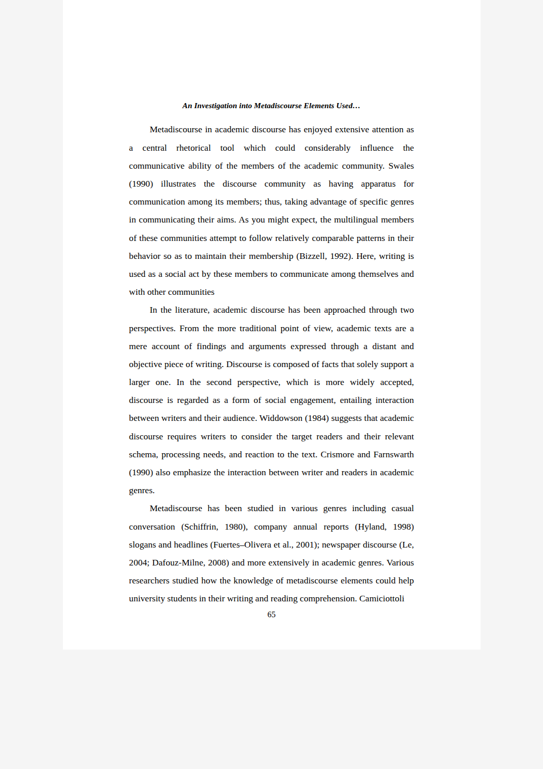An Investigation into Metadiscourse Elements Used…
Metadiscourse in academic discourse has enjoyed extensive attention as a central rhetorical tool which could considerably influence the communicative ability of the members of the academic community. Swales (1990) illustrates the discourse community as having apparatus for communication among its members; thus, taking advantage of specific genres in communicating their aims. As you might expect, the multilingual members of these communities attempt to follow relatively comparable patterns in their behavior so as to maintain their membership (Bizzell, 1992). Here, writing is used as a social act by these members to communicate among themselves and with other communities
In the literature, academic discourse has been approached through two perspectives. From the more traditional point of view, academic texts are a mere account of findings and arguments expressed through a distant and objective piece of writing. Discourse is composed of facts that solely support a larger one. In the second perspective, which is more widely accepted, discourse is regarded as a form of social engagement, entailing interaction between writers and their audience. Widdowson (1984) suggests that academic discourse requires writers to consider the target readers and their relevant schema, processing needs, and reaction to the text. Crismore and Farnswarth (1990) also emphasize the interaction between writer and readers in academic genres.
Metadiscourse has been studied in various genres including casual conversation (Schiffrin, 1980), company annual reports (Hyland, 1998) slogans and headlines (Fuertes–Olivera et al., 2001); newspaper discourse (Le, 2004; Dafouz-Milne, 2008) and more extensively in academic genres. Various researchers studied how the knowledge of metadiscourse elements could help university students in their writing and reading comprehension. Camiciottoli
65